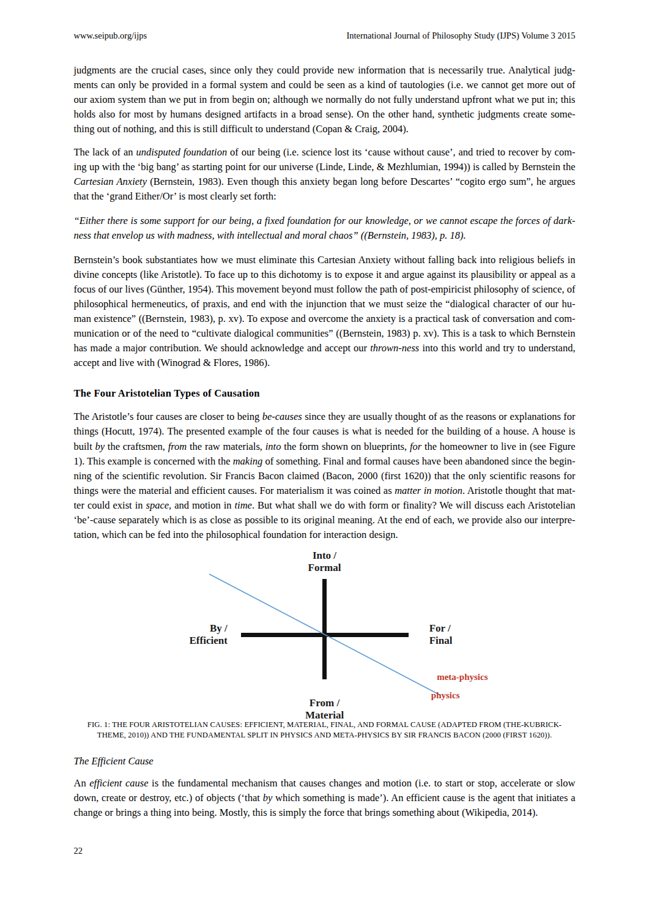www.seipub.org/ijps International Journal of Philosophy Study (IJPS) Volume 3 2015
judgments are the crucial cases, since only they could provide new information that is necessarily true. Analytical judgments can only be provided in a formal system and could be seen as a kind of tautologies (i.e. we cannot get more out of our axiom system than we put in from begin on; although we normally do not fully understand upfront what we put in; this holds also for most by humans designed artifacts in a broad sense). On the other hand, synthetic judgments create something out of nothing, and this is still difficult to understand (Copan & Craig, 2004).
The lack of an undisputed foundation of our being (i.e. science lost its ‘cause without cause’, and tried to recover by coming up with the ‘big bang’ as starting point for our universe (Linde, Linde, & Mezhlumian, 1994)) is called by Bernstein the Cartesian Anxiety (Bernstein, 1983). Even though this anxiety began long before Descartes’ “cogito ergo sum”, he argues that the ‘grand Either/Or’ is most clearly set forth:
“Either there is some support for our being, a fixed foundation for our knowledge, or we cannot escape the forces of darkness that envelop us with madness, with intellectual and moral chaos” ((Bernstein, 1983), p. 18).
Bernstein’s book substantiates how we must eliminate this Cartesian Anxiety without falling back into religious beliefs in divine concepts (like Aristotle). To face up to this dichotomy is to expose it and argue against its plausibility or appeal as a focus of our lives (Günther, 1954). This movement beyond must follow the path of post-empiricist philosophy of science, of philosophical hermeneutics, of praxis, and end with the injunction that we must seize the “dialogical character of our human existence” ((Bernstein, 1983), p. xv). To expose and overcome the anxiety is a practical task of conversation and communication or of the need to “cultivate dialogical communities” ((Bernstein, 1983) p. xv). This is a task to which Bernstein has made a major contribution. We should acknowledge and accept our thrown-ness into this world and try to understand, accept and live with (Winograd & Flores, 1986).
The Four Aristotelian Types of Causation
The Aristotle’s four causes are closer to being be-causes since they are usually thought of as the reasons or explanations for things (Hocutt, 1974). The presented example of the four causes is what is needed for the building of a house. A house is built by the craftsmen, from the raw materials, into the form shown on blueprints, for the homeowner to live in (see Figure 1). This example is concerned with the making of something. Final and formal causes have been abandoned since the beginning of the scientific revolution. Sir Francis Bacon claimed (Bacon, 2000 (first 1620)) that the only scientific reasons for things were the material and efficient causes. For materialism it was coined as matter in motion. Aristotle thought that matter could exist in space, and motion in time. But what shall we do with form or finality? We will discuss each Aristotelian ‘be’-cause separately which is as close as possible to its original meaning. At the end of each, we provide also our interpretation, which can be fed into the philosophical foundation for interaction design.
Into /
Formal
From /
Material
By /
Efficient
For /
Final
meta-physics
physics
Fig. 1: The four Aristotelian causes: efficient, material, final, and formal cause (adapted from (The-Kubrick-Theme, 2010)) and the fundamental split in physics and meta-physics by Sir Francis Bacon (2000 (first 1620)).
The Efficient Cause
An efficient cause is the fundamental mechanism that causes changes and motion (i.e. to start or stop, accelerate or slow down, create or destroy, etc.) of objects (‘that by which something is made’). An efficient cause is the agent that initiates a change or brings a thing into being. Mostly, this is simply the force that brings something about (Wikipedia, 2014).
22